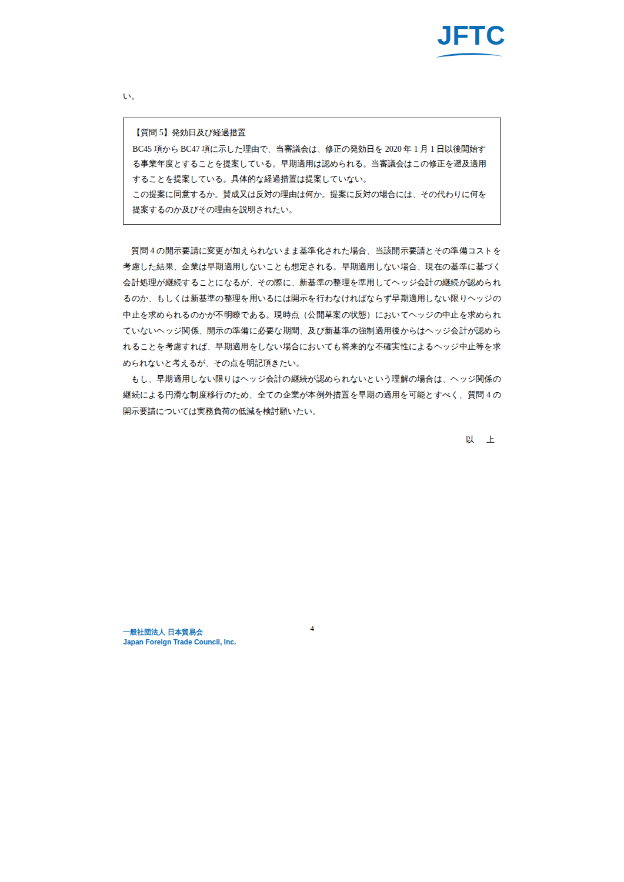JFTC
い。
【質問 5】発効日及び経過措置
BC45 項から BC47 項に示した理由で、当審議会は、修正の発効日を 2020 年 1 月 1 日以後開始する事業年度とすることを提案している。早期適用は認められる。当審議会はこの修正を遡及適用することを提案している。具体的な経過措置は提案していない。
この提案に同意するか。賛成又は反対の理由は何か。提案に反対の場合には、その代わりに何を提案するのか及びその理由を説明されたい。
質問 4 の開示要請に変更が加えられないまま基準化された場合、当該開示要請とその準備コストを考慮した結果、企業は早期適用しないことも想定される。早期適用しない場合、現在の基準に基づく会計処理が継続することになるが、その際に、新基準の整理を準用してヘッジ会計の継続が認められるのか、もしくは新基準の整理を用いるには開示を行わなければならず早期適用しない限りヘッジの中止を求められるのかが不明瞭である。現時点（公開草案の状態）においてヘッジの中止を求められていないヘッジ関係、開示の準備に必要な期間、及び新基準の強制適用後からはヘッジ会計が認められることを考慮すれば、早期適用をしない場合においても将来的な不確実性によるヘッジ中止等を求められないと考えるが、その点を明記頂きたい。
もし、早期適用しない限りはヘッジ会計の継続が認められないという理解の場合は、ヘッジ関係の継続による円滑な制度移行のため、全ての企業が本例外措置を早期の適用を可能とすべく、質問 4 の開示要請については実務負荷の低減を検討願いたい。
以 上
4
一般社団法人 日本貿易会
Japan Foreign Trade Council, Inc.